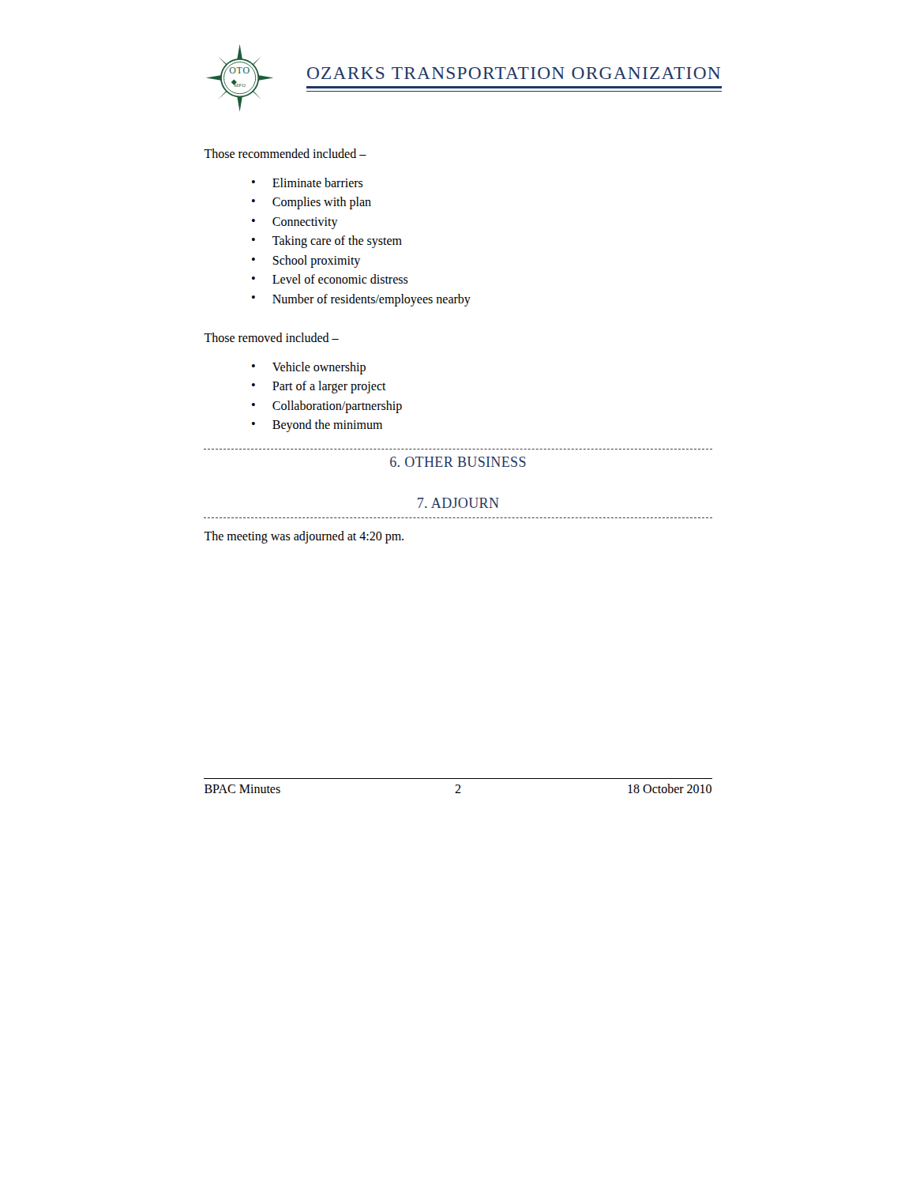OTO MPO
Ozarks Transportation Organization
Those recommended included –
Eliminate barriers
Complies with plan
Connectivity
Taking care of the system
School proximity
Level of economic distress
Number of residents/employees nearby
Those removed included –
Vehicle ownership
Part of a larger project
Collaboration/partnership
Beyond the minimum
6. OTHER BUSINESS
7. ADJOURN
The meeting was adjourned at 4:20 pm.
BPAC Minutes
2
18 October 2010